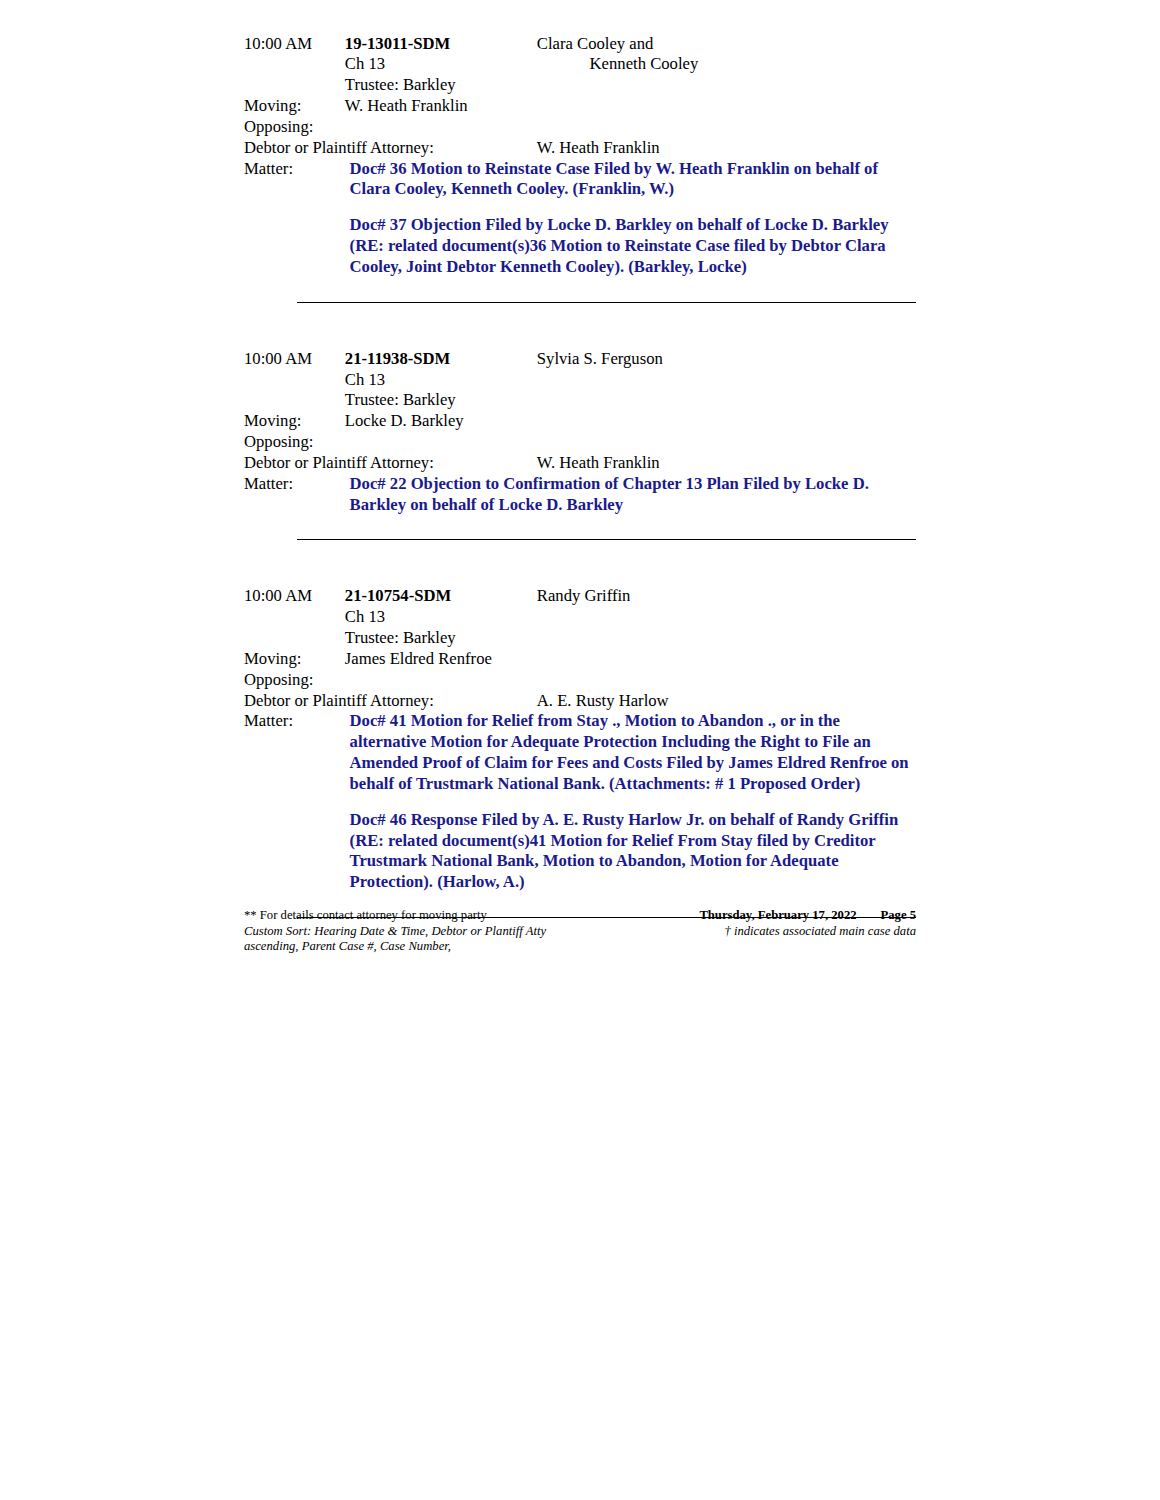| 10:00 AM | 19-13011-SDM | Clara Cooley and |
| | Ch 13 | Kenneth Cooley |
| | Trustee: Barkley |
| Moving: | W. Heath Franklin |
| Opposing: | |
| Debtor or Plaintiff Attorney: | W. Heath Franklin |
| Matter: | Doc# 36 Motion to Reinstate Case Filed by W. Heath Franklin on behalf of Clara Cooley, Kenneth Cooley. (Franklin, W.) Doc# 37 Objection Filed by Locke D. Barkley on behalf of Locke D. Barkley (RE: related document(s)36 Motion to Reinstate Case filed by Debtor Clara Cooley, Joint Debtor Kenneth Cooley). (Barkley, Locke) |
| 10:00 AM | 21-11938-SDM | Sylvia S. Ferguson |
| | Ch 13 | |
| | Trustee: Barkley |
| Moving: | Locke D. Barkley |
| Opposing: | |
| Debtor or Plaintiff Attorney: | W. Heath Franklin |
| Matter: | Doc# 22 Objection to Confirmation of Chapter 13 Plan Filed by Locke D. Barkley on behalf of Locke D. Barkley |
| 10:00 AM | 21-10754-SDM | Randy Griffin |
| | Ch 13 | |
| | Trustee: Barkley |
| Moving: | James Eldred Renfroe |
| Opposing: | |
| Debtor or Plaintiff Attorney: | A. E. Rusty Harlow |
| Matter: | Doc# 41 Motion for Relief from Stay ., Motion to Abandon ., or in the alternative Motion for Adequate Protection Including the Right to File an Amended Proof of Claim for Fees and Costs Filed by James Eldred Renfroe on behalf of Trustmark National Bank. (Attachments: # 1 Proposed Order) Doc# 46 Response Filed by A. E. Rusty Harlow Jr. on behalf of Randy Griffin (RE: related document(s)41 Motion for Relief From Stay filed by Creditor Trustmark National Bank, Motion to Abandon, Motion for Adequate Protection). (Harlow, A.) |
| ** For details contact attorney for moving party Custom Sort: Hearing Date & Time, Debtor or Plantiff Atty ascending, Parent Case #, Case Number, | / Thursday, February 17, 2022 / Page 5 / / † indicates associated main case data / |